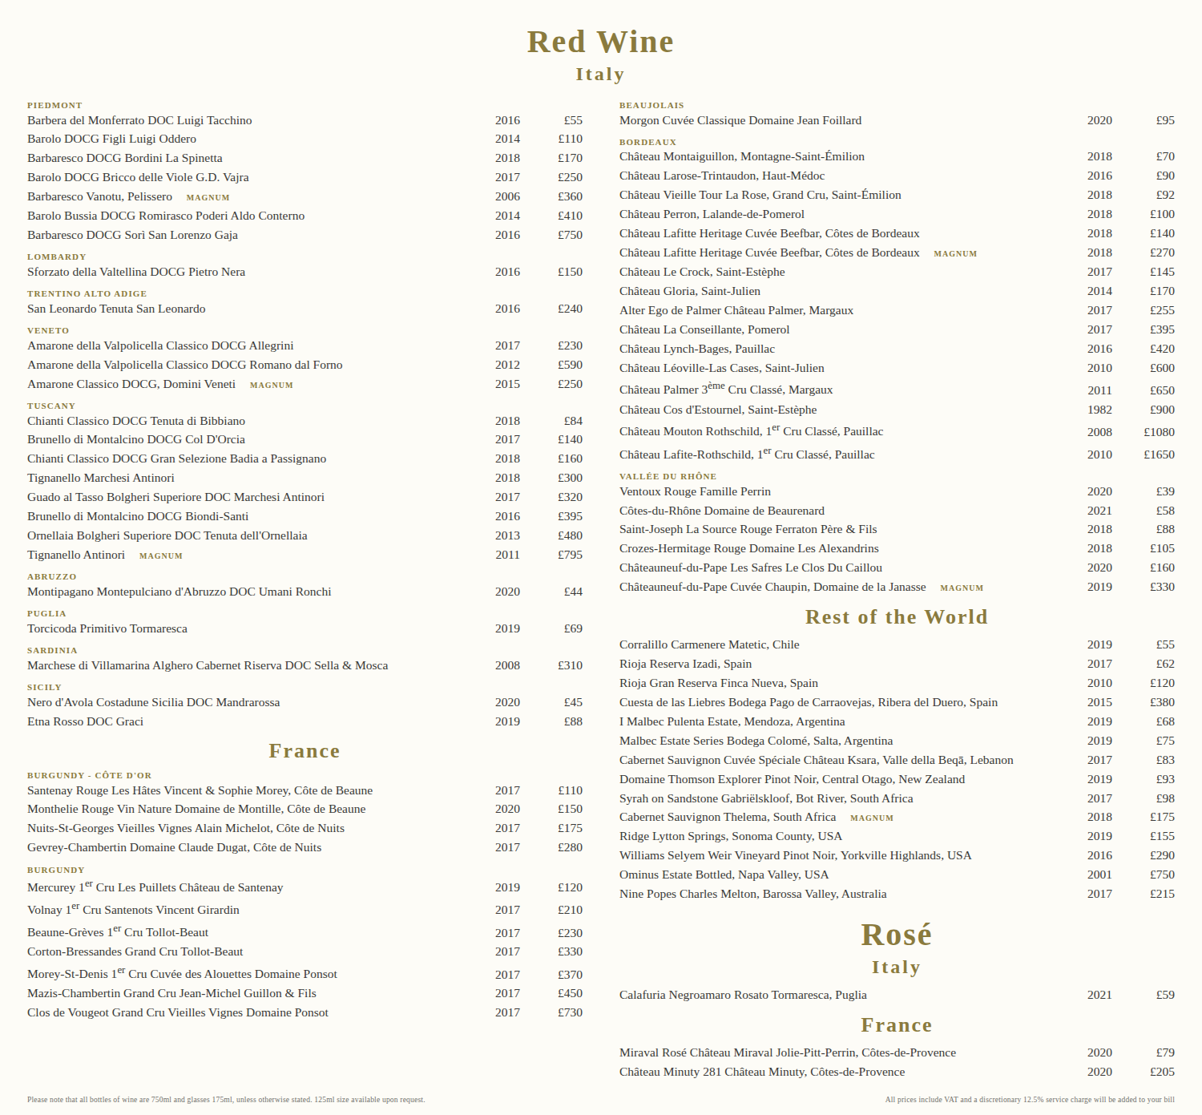Red Wine
Italy
Piedmont
| Barbera del Monferrato DOC Luigi Tacchino | 2016 | £55 |
| Barolo DOCG Figli Luigi Oddero | 2014 | £110 |
| Barbaresco DOCG Bordini La Spinetta | 2018 | £170 |
| Barolo DOCG Bricco delle Viole G.D. Vajra | 2017 | £250 |
| Barbaresco Vanotu, Pelissero Magnum | 2006 | £360 |
| Barolo Bussia DOCG Romirasco Poderi Aldo Conterno | 2014 | £410 |
| Barbaresco DOCG Sorì San Lorenzo Gaja | 2016 | £750 |
Lombardy
| Sforzato della Valtellina DOCG Pietro Nera | 2016 | £150 |
Trentino Alto Adige
| San Leonardo Tenuta San Leonardo | 2016 | £240 |
Veneto
| Amarone della Valpolicella Classico DOCG Allegrini | 2017 | £230 |
| Amarone della Valpolicella Classico DOCG Romano dal Forno | 2012 | £590 |
| Amarone Classico DOCG, Domini Veneti Magnum | 2015 | £250 |
Tuscany
| Chianti Classico DOCG Tenuta di Bibbiano | 2018 | £84 |
| Brunello di Montalcino DOCG Col D'Orcia | 2017 | £140 |
| Chianti Classico DOCG Gran Selezione Badia a Passignano | 2018 | £160 |
| Tignanello Marchesi Antinori | 2018 | £300 |
| Guado al Tasso Bolgheri Superiore DOC Marchesi Antinori | 2017 | £320 |
| Brunello di Montalcino DOCG Biondi-Santi | 2016 | £395 |
| Ornellaia Bolgheri Superiore DOC Tenuta dell'Ornellaia | 2013 | £480 |
| Tignanello Antinori Magnum | 2011 | £795 |
Abruzzo
| Montipagano Montepulciano d'Abruzzo DOC Umani Ronchi | 2020 | £44 |
Puglia
| Torcicoda Primitivo Tormaresca | 2019 | £69 |
Sardinia
| Marchese di Villamarina Alghero Cabernet Riserva DOC Sella & Mosca | 2008 | £310 |
Sicily
| Nero d'Avola Costadune Sicilia DOC Mandrarossa | 2020 | £45 |
| Etna Rosso DOC Graci | 2019 | £88 |
France
Burgundy - Côte d'Or
| Santenay Rouge Les Hâtes Vincent & Sophie Morey, Côte de Beaune | 2017 | £110 |
| Monthelie Rouge Vin Nature Domaine de Montille, Côte de Beaune | 2020 | £150 |
| Nuits-St-Georges Vieilles Vignes Alain Michelot, Côte de Nuits | 2017 | £175 |
| Gevrey-Chambertin Domaine Claude Dugat, Côte de Nuits | 2017 | £280 |
Burgundy
| Mercurey 1 er Cru Les Puillets Château de Santenay | 2019 | £120 |
| Volnay 1 er Cru Santenots Vincent Girardin | 2017 | £210 |
| Beaune-Grèves 1 er Cru Tollot-Beaut | 2017 | £230 |
| Corton-Bressandes Grand Cru Tollot-Beaut | 2017 | £330 |
| Morey-St-Denis 1 er Cru Cuvée des Alouettes Domaine Ponsot | 2017 | £370 |
| Mazis-Chambertin Grand Cru Jean-Michel Guillon & Fils | 2017 | £450 |
| Clos de Vougeot Grand Cru Vieilles Vignes Domaine Ponsot | 2017 | £730 |
Beaujolais
| Morgon Cuvée Classique Domaine Jean Foillard | 2020 | £95 |
Bordeaux
| Château Montaiguillon, Montagne-Saint-Émilion | 2018 | £70 |
| Château Larose-Trintaudon, Haut-Médoc | 2016 | £90 |
| Château Vieille Tour La Rose, Grand Cru, Saint-Émilion | 2018 | £92 |
| Château Perron, Lalande-de-Pomerol | 2018 | £100 |
| Château Lafitte Heritage Cuvée Beefbar, Côtes de Bordeaux | 2018 | £140 |
| Château Lafitte Heritage Cuvée Beefbar, Côtes de Bordeaux Magnum | 2018 | £270 |
| Château Le Crock, Saint-Estèphe | 2017 | £145 |
| Château Gloria, Saint-Julien | 2014 | £170 |
| Alter Ego de Palmer Château Palmer, Margaux | 2017 | £255 |
| Château La Conseillante, Pomerol | 2017 | £395 |
| Château Lynch-Bages, Pauillac | 2016 | £420 |
| Château Léoville-Las Cases, Saint-Julien | 2010 | £600 |
| Château Palmer 3 ème Cru Classé, Margaux | 2011 | £650 |
| Château Cos d'Estournel, Saint-Estèphe | 1982 | £900 |
| Château Mouton Rothschild, 1 er Cru Classé, Pauillac | 2008 | £1080 |
| Château Lafite-Rothschild, 1 er Cru Classé, Pauillac | 2010 | £1650 |
Vallée du Rhône
| Ventoux Rouge Famille Perrin | 2020 | £39 |
| Côtes-du-Rhône Domaine de Beaurenard | 2021 | £58 |
| Saint-Joseph La Source Rouge Ferraton Père & Fils | 2018 | £88 |
| Crozes-Hermitage Rouge Domaine Les Alexandrins | 2018 | £105 |
| Châteauneuf-du-Pape Les Safres Le Clos Du Caillou | 2020 | £160 |
| Châteauneuf-du-Pape Cuvée Chaupin, Domaine de la Janasse Magnum | 2019 | £330 |
Rest of the World
| Corralillo Carmenere Matetic, Chile | 2019 | £55 |
| Rioja Reserva Izadi, Spain | 2017 | £62 |
| Rioja Gran Reserva Finca Nueva, Spain | 2010 | £120 |
| Cuesta de las Liebres Bodega Pago de Carraovejas, Ribera del Duero, Spain | 2015 | £380 |
| I Malbec Pulenta Estate, Mendoza, Argentina | 2019 | £68 |
| Malbec Estate Series Bodega Colomé, Salta, Argentina | 2019 | £75 |
| Cabernet Sauvignon Cuvée Spéciale Château Ksara, Valle della Beqā, Lebanon | 2017 | £83 |
| Domaine Thomson Explorer Pinot Noir, Central Otago, New Zealand | 2019 | £93 |
| Syrah on Sandstone Gabriëlskloof, Bot River, South Africa | 2017 | £98 |
| Cabernet Sauvignon Thelema, South Africa Magnum | 2018 | £175 |
| Ridge Lytton Springs, Sonoma County, USA | 2019 | £155 |
| Williams Selyem Weir Vineyard Pinot Noir, Yorkville Highlands, USA | 2016 | £290 |
| Ominus Estate Bottled, Napa Valley, USA | 2001 | £750 |
| Nine Popes Charles Melton, Barossa Valley, Australia | 2017 | £215 |
Rosé
Italy
| Calafuria Negroamaro Rosato Tormaresca, Puglia | 2021 | £59 |
France
| Miraval Rosé Château Miraval Jolie-Pitt-Perrin, Côtes-de-Provence | 2020 | £79 |
| Château Minuty 281 Château Minuty, Côtes-de-Provence | 2020 | £205 |
Please note that all bottles of wine are 750ml and glasses 175ml, unless otherwise stated. 125ml size available upon request. All prices include VAT and a discretionary 12.5% service charge will be added to your bill